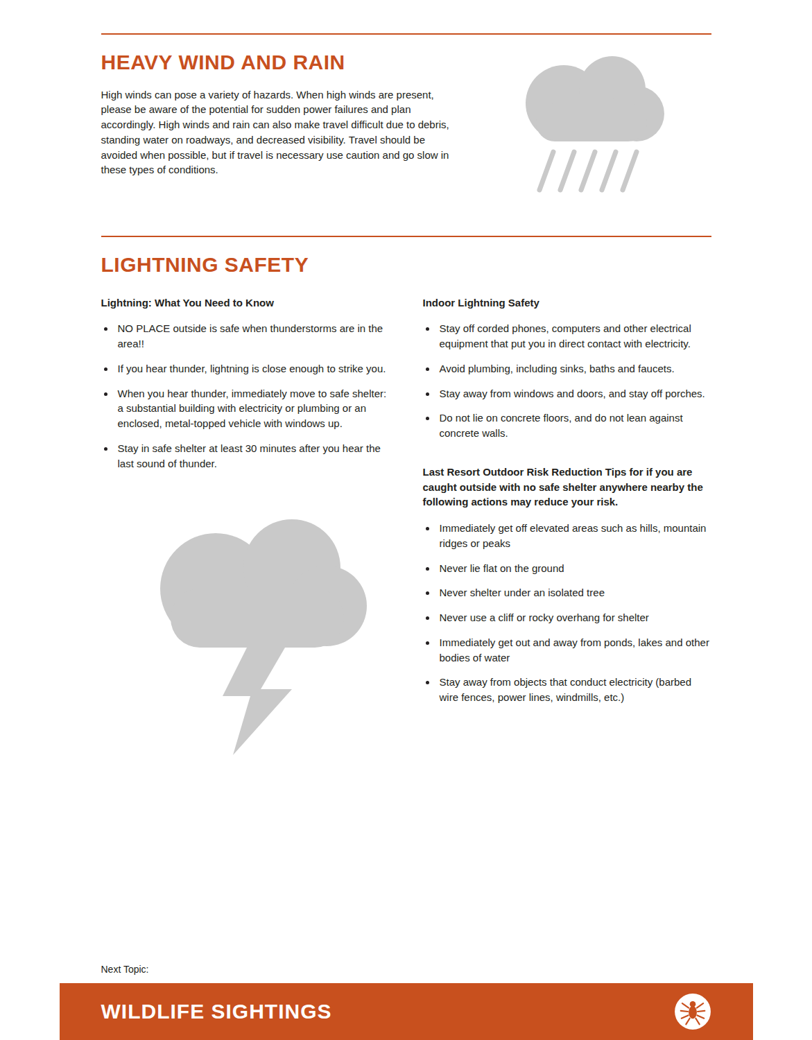HEAVY WIND AND RAIN
High winds can pose a variety of hazards. When high winds are present, please be aware of the potential for sudden power failures and plan accordingly. High winds and rain can also make travel difficult due to debris, standing water on roadways, and decreased visibility. Travel should be avoided when possible, but if travel is necessary use caution and go slow in these types of conditions.
LIGHTNING SAFETY
Lightning: What You Need to Know
NO PLACE outside is safe when thunderstorms are in the area!!
If you hear thunder, lightning is close enough to strike you.
When you hear thunder, immediately move to safe shelter: a substantial building with electricity or plumbing or an enclosed, metal-topped vehicle with windows up.
Stay in safe shelter at least 30 minutes after you hear the last sound of thunder.
Indoor Lightning Safety
Stay off corded phones, computers and other electrical equipment that put you in direct contact with electricity.
Avoid plumbing, including sinks, baths and faucets.
Stay away from windows and doors, and stay off porches.
Do not lie on concrete floors, and do not lean against concrete walls.
Last Resort Outdoor Risk Reduction Tips for if you are caught outside with no safe shelter anywhere nearby the following actions may reduce your risk.
Immediately get off elevated areas such as hills, mountain ridges or peaks
Never lie flat on the ground
Never shelter under an isolated tree
Never use a cliff or rocky overhang for shelter
Immediately get out and away from ponds, lakes and other bodies of water
Stay away from objects that conduct electricity (barbed wire fences, power lines, windmills, etc.)
Next Topic:
WILDLIFE SIGHTINGS